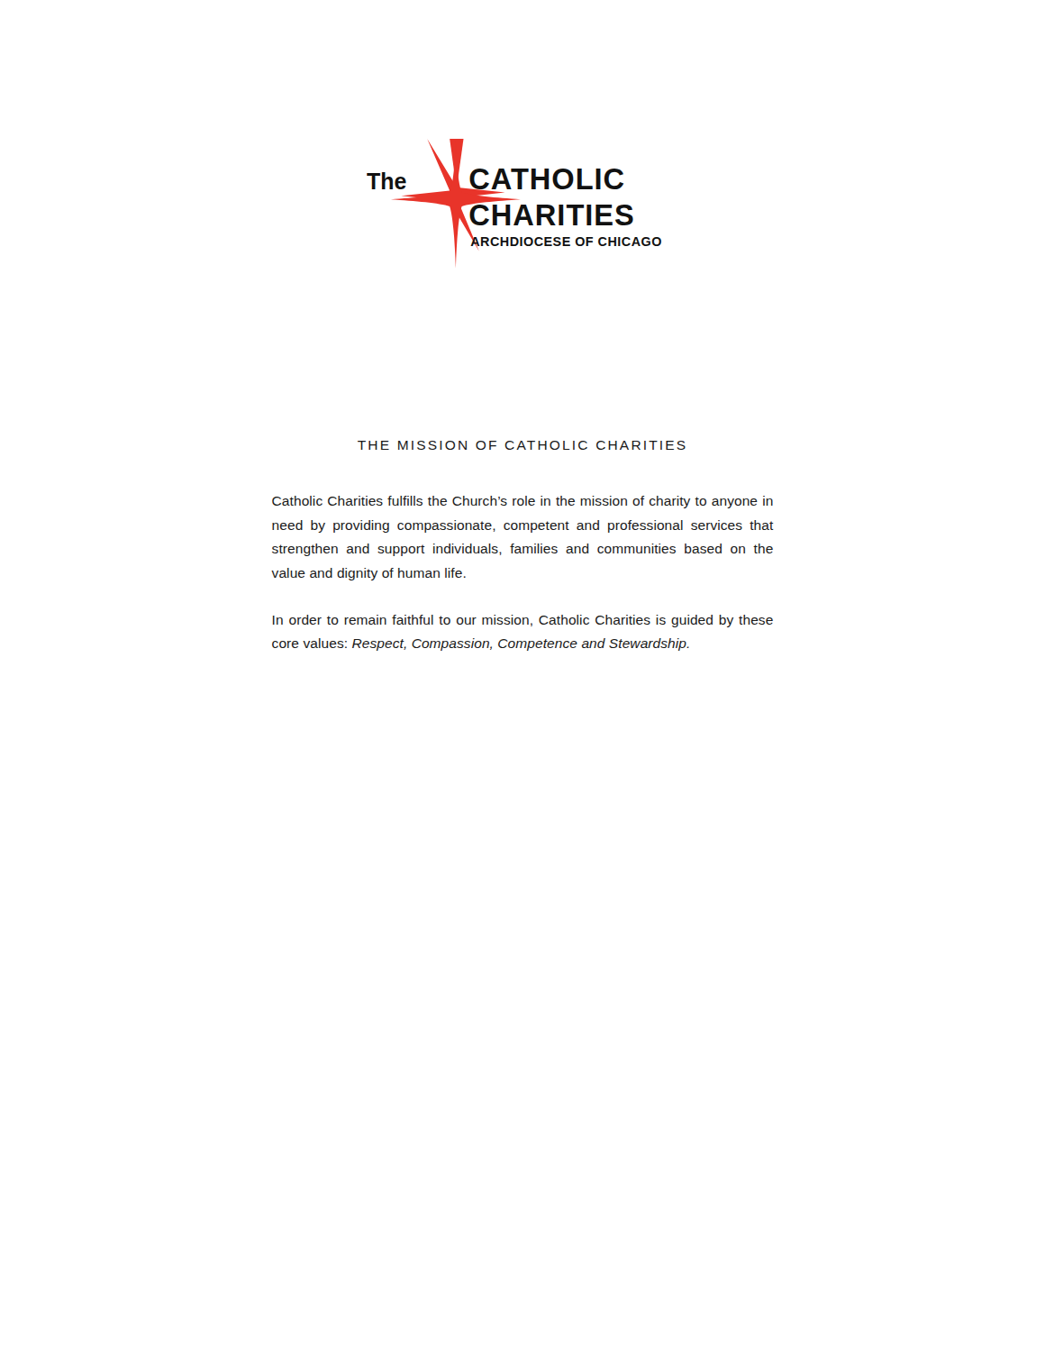The CATHOLIC CHARITIES ARCHDIOCESE OF CHICAGO
The Mission of Catholic Charities
Catholic Charities fulfills the Church’s role in the mission of charity to anyone in need by providing compassionate, competent and professional services that strengthen and support individuals, families and communities based on the value and dignity of human life.
In order to remain faithful to our mission, Catholic Charities is guided by these core values: Respect, Compassion, Competence and Stewardship.